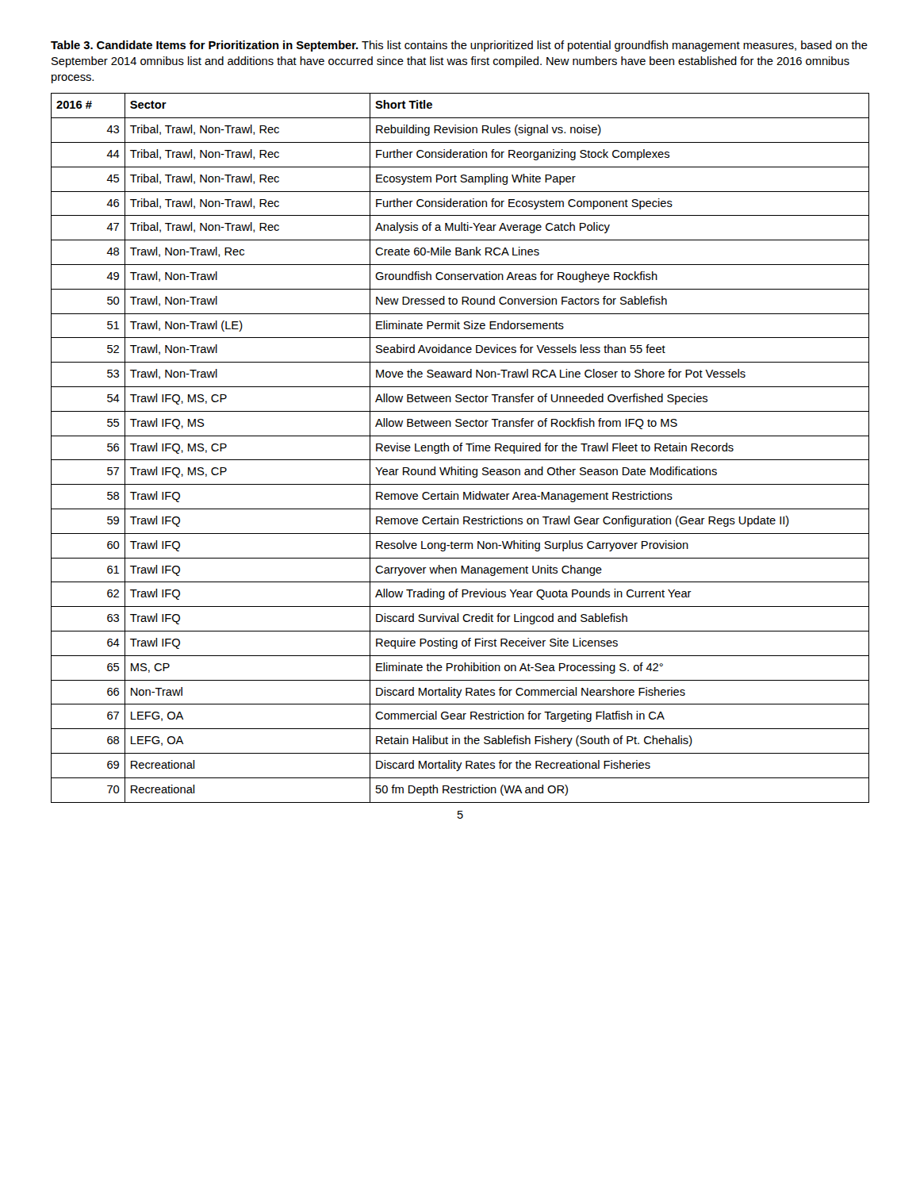Table 3. Candidate Items for Prioritization in September. This list contains the unprioritized list of potential groundfish management measures, based on the September 2014 omnibus list and additions that have occurred since that list was first compiled. New numbers have been established for the 2016 omnibus process.
| 2016 # | Sector | Short Title |
| --- | --- | --- |
| 43 | Tribal, Trawl, Non-Trawl, Rec | Rebuilding Revision Rules (signal vs. noise) |
| 44 | Tribal, Trawl, Non-Trawl, Rec | Further Consideration for Reorganizing Stock Complexes |
| 45 | Tribal, Trawl, Non-Trawl, Rec | Ecosystem Port Sampling White Paper |
| 46 | Tribal, Trawl, Non-Trawl, Rec | Further Consideration for Ecosystem Component Species |
| 47 | Tribal, Trawl, Non-Trawl, Rec | Analysis of a Multi-Year Average Catch Policy |
| 48 | Trawl, Non-Trawl, Rec | Create 60-Mile Bank RCA Lines |
| 49 | Trawl, Non-Trawl | Groundfish Conservation Areas for Rougheye Rockfish |
| 50 | Trawl, Non-Trawl | New Dressed to Round Conversion Factors for Sablefish |
| 51 | Trawl, Non-Trawl (LE) | Eliminate Permit Size Endorsements |
| 52 | Trawl, Non-Trawl | Seabird Avoidance Devices for Vessels less than 55 feet |
| 53 | Trawl, Non-Trawl | Move the Seaward Non-Trawl RCA Line Closer to Shore for Pot Vessels |
| 54 | Trawl IFQ, MS, CP | Allow Between Sector Transfer of Unneeded Overfished Species |
| 55 | Trawl IFQ, MS | Allow Between Sector Transfer of Rockfish from IFQ to MS |
| 56 | Trawl IFQ, MS, CP | Revise Length of Time Required for the Trawl Fleet to Retain Records |
| 57 | Trawl IFQ, MS, CP | Year Round Whiting Season and Other Season Date Modifications |
| 58 | Trawl IFQ | Remove Certain Midwater Area-Management Restrictions |
| 59 | Trawl IFQ | Remove Certain Restrictions on Trawl Gear Configuration (Gear Regs Update II) |
| 60 | Trawl IFQ | Resolve Long-term Non-Whiting Surplus Carryover Provision |
| 61 | Trawl IFQ | Carryover when Management Units Change |
| 62 | Trawl IFQ | Allow Trading of Previous Year Quota Pounds in Current Year |
| 63 | Trawl IFQ | Discard Survival Credit for Lingcod and Sablefish |
| 64 | Trawl IFQ | Require Posting of First Receiver Site Licenses |
| 65 | MS, CP | Eliminate the Prohibition on At-Sea Processing S. of 42° |
| 66 | Non-Trawl | Discard Mortality Rates for Commercial Nearshore Fisheries |
| 67 | LEFG, OA | Commercial Gear Restriction for Targeting Flatfish in CA |
| 68 | LEFG, OA | Retain Halibut in the Sablefish Fishery (South of Pt. Chehalis) |
| 69 | Recreational | Discard Mortality Rates for the Recreational Fisheries |
| 70 | Recreational | 50 fm Depth Restriction (WA and OR) |
5